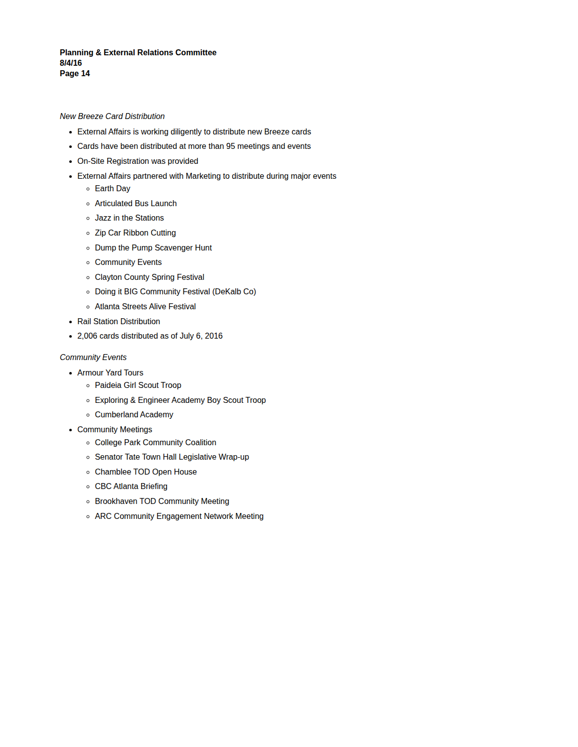Planning & External Relations Committee
8/4/16
Page 14
New Breeze Card Distribution
External Affairs is working diligently to distribute new Breeze cards
Cards have been distributed at more than 95 meetings and events
On-Site Registration was provided
External Affairs partnered with Marketing to distribute during major events
Earth Day
Articulated Bus Launch
Jazz in the Stations
Zip Car Ribbon Cutting
Dump the Pump Scavenger Hunt
Community Events
Clayton County Spring Festival
Doing it BIG Community Festival (DeKalb Co)
Atlanta Streets Alive Festival
Rail Station Distribution
2,006 cards distributed as of July 6, 2016
Community Events
Armour Yard Tours
Paideia Girl Scout Troop
Exploring & Engineer Academy Boy Scout Troop
Cumberland Academy
Community Meetings
College Park Community Coalition
Senator Tate Town Hall Legislative Wrap-up
Chamblee TOD Open House
CBC Atlanta Briefing
Brookhaven TOD Community Meeting
ARC Community Engagement Network Meeting